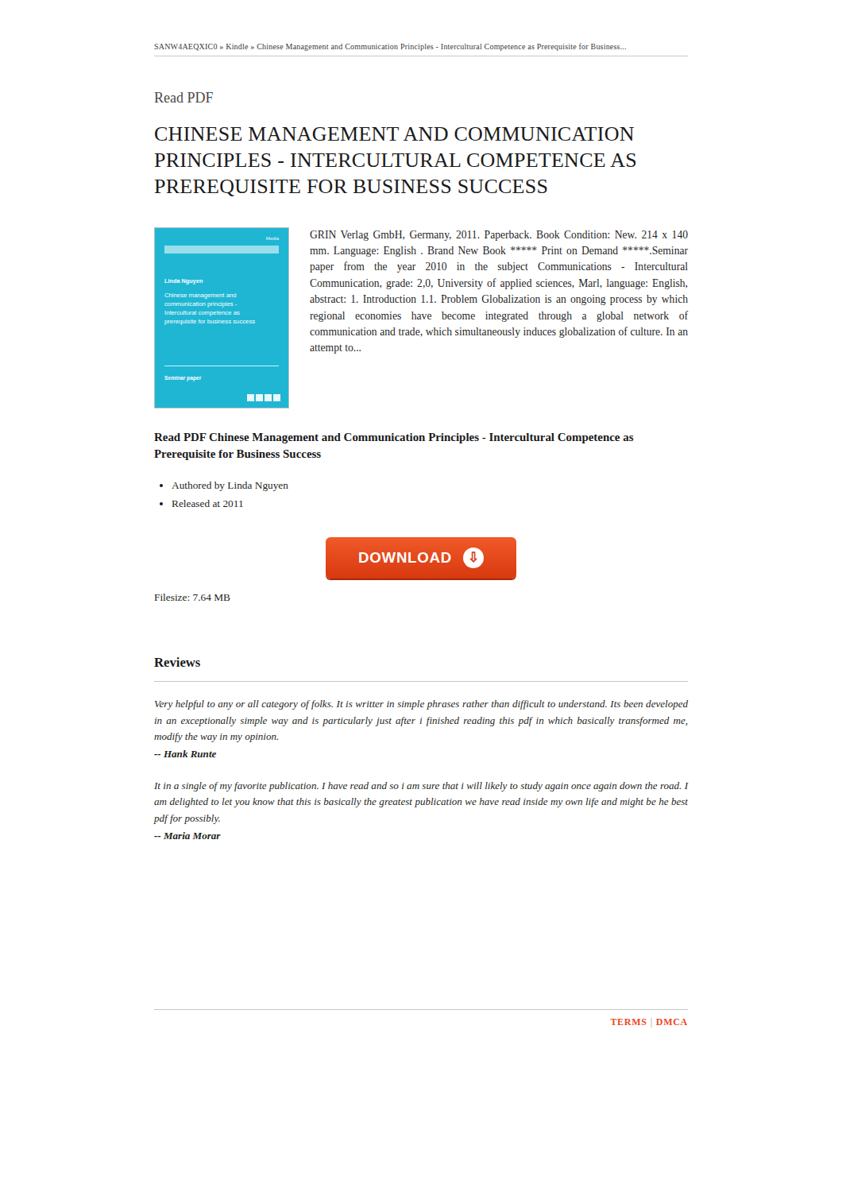SANW4AEQXIC0 » Kindle » Chinese Management and Communication Principles - Intercultural Competence as Prerequisite for Business...
Read PDF
Chinese Management and Communication Principles - Intercultural Competence as Prerequisite for Business Success
Media
Linda Nguyen
Chinese management and communication principles - Intercultural competence as prerequisite for business success
Seminar paper
GRIN Verlag GmbH, Germany, 2011. Paperback. Book Condition: New. 214 x 140 mm. Language: English . Brand New Book ***** Print on Demand *****.Seminar paper from the year 2010 in the subject Communications - Intercultural Communication, grade: 2,0, University of applied sciences, Marl, language: English, abstract: 1. Introduction 1.1. Problem Globalization is an ongoing process by which regional economies have become integrated through a global network of communication and trade, which simultaneously induces globalization of culture. In an attempt to...
Read PDF Chinese Management and Communication Principles - Intercultural Competence as Prerequisite for Business Success
Authored by Linda Nguyen
Released at 2011
DOWNLOAD ⇩
Filesize: 7.64 MB
Reviews
Very helpful to any or all category of folks. It is writter in simple phrases rather than difficult to understand. Its been developed in an exceptionally simple way and is particularly just after i finished reading this pdf in which basically transformed me, modify the way in my opinion.
-- Hank Runte
It in a single of my favorite publication. I have read and so i am sure that i will likely to study again once again down the road. I am delighted to let you know that this is basically the greatest publication we have read inside my own life and might be he best pdf for possibly.
-- Maria Morar
TERMS|DMCA